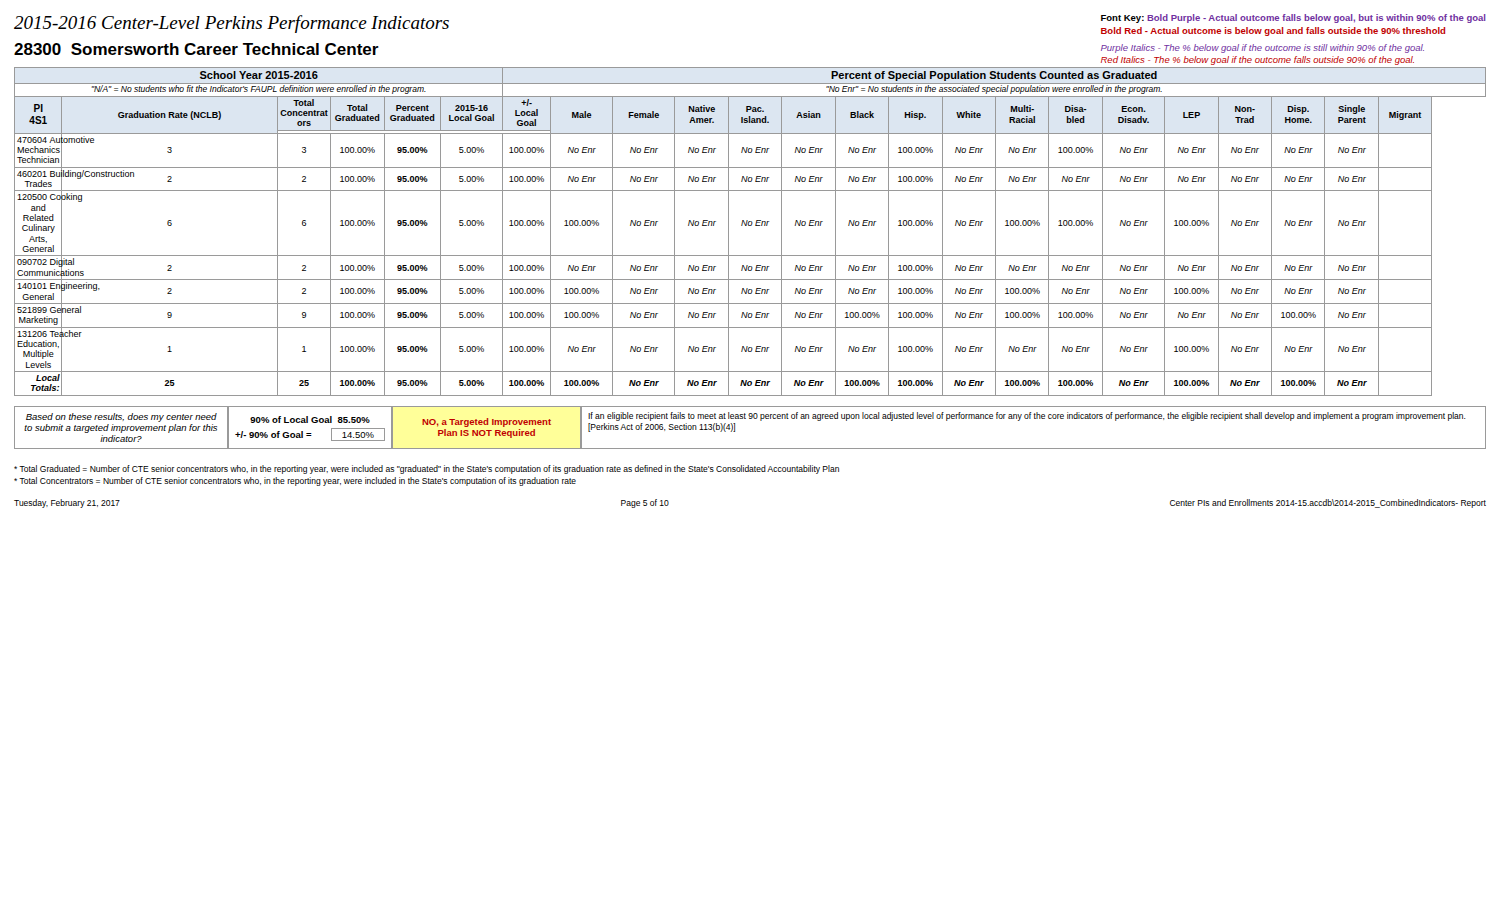2015-2016 Center-Level Perkins Performance Indicators
28300 Somersworth Career Technical Center
Font Key: Bold Purple - Actual outcome falls below goal, but is within 90% of the goal
Bold Red - Actual outcome is below goal and falls outside the 90% threshold
Purple Italics - The % below goal if the outcome is still within 90% of the goal.
Red Italics - The % below goal if the outcome falls outside 90% of the goal.
| School Year 2015-2016 | Percent of Special Population Students Counted as Graduated |
| "N/A" = No students who fit the Indicator's FAUPL definition were enrolled in the program. | "No Enr" = No students in the associated special population were enrolled in the program. |
| PI 4S1 | Graduation Rate (NCLB) | Total Concentrat ors | Total Graduated | Percent Graduated | 2015-16 Local Goal | +/- Local Goal | Male | Female | Native Amer. | Pac. Island. | Asian | Black | Hisp. | White | Multi- Racial | Disa- bled | Econ. Disadv. | LEP | Non- Trad | Disp. Home. | Single Parent | Migrant |
| 470604 Automotive Mechanics Technician | 3 | 3 | 100.00% | 95.00% | 5.00% | 100.00% | No Enr | No Enr | No Enr | No Enr | No Enr | No Enr | 100.00% | No Enr | No Enr | 100.00% | No Enr | No Enr | No Enr | No Enr | No Enr | |
| 460201 Building/Construction Trades | 2 | 2 | 100.00% | 95.00% | 5.00% | 100.00% | No Enr | No Enr | No Enr | No Enr | No Enr | No Enr | 100.00% | No Enr | No Enr | No Enr | No Enr | No Enr | No Enr | No Enr | No Enr | |
| 120500 Cooking and Related Culinary Arts, General | 6 | 6 | 100.00% | 95.00% | 5.00% | 100.00% | 100.00% | No Enr | No Enr | No Enr | No Enr | No Enr | 100.00% | No Enr | 100.00% | 100.00% | No Enr | 100.00% | No Enr | No Enr | No Enr | |
| 090702 Digital Communications | 2 | 2 | 100.00% | 95.00% | 5.00% | 100.00% | No Enr | No Enr | No Enr | No Enr | No Enr | No Enr | 100.00% | No Enr | No Enr | No Enr | No Enr | No Enr | No Enr | No Enr | No Enr | |
| 140101 Engineering, General | 2 | 2 | 100.00% | 95.00% | 5.00% | 100.00% | 100.00% | No Enr | No Enr | No Enr | No Enr | No Enr | 100.00% | No Enr | 100.00% | No Enr | No Enr | 100.00% | No Enr | No Enr | No Enr | |
| 521899 General Marketing | 9 | 9 | 100.00% | 95.00% | 5.00% | 100.00% | 100.00% | No Enr | No Enr | No Enr | No Enr | 100.00% | 100.00% | No Enr | 100.00% | 100.00% | No Enr | No Enr | No Enr | 100.00% | No Enr | |
| 131206 Teacher Education, Multiple Levels | 1 | 1 | 100.00% | 95.00% | 5.00% | 100.00% | No Enr | No Enr | No Enr | No Enr | No Enr | No Enr | 100.00% | No Enr | No Enr | No Enr | No Enr | 100.00% | No Enr | No Enr | No Enr | |
| Local Totals: | 25 | 25 | 100.00% | 95.00% | 5.00% | 100.00% | 100.00% | No Enr | No Enr | No Enr | No Enr | 100.00% | 100.00% | No Enr | 100.00% | 100.00% | No Enr | 100.00% | No Enr | 100.00% | No Enr | |
Based on these results, does my center need to submit a targeted improvement plan for this indicator?
90% of Local Goal 85.50%
+/- 90% of Goal = 14.50%
NO, a Targeted Improvement
Plan IS NOT Required
If an eligible recipient fails to meet at least 90 percent of an agreed upon local adjusted level of performance for any of the core indicators of performance, the eligible recipient shall develop and implement a program improvement plan. [Perkins Act of 2006, Section 113(b)(4)]
* Total Graduated = Number of CTE senior concentrators who, in the reporting year, were included as "graduated" in the State's computation of its graduation rate as defined in the State's Consolidated Accountability Plan
* Total Concentrators = Number of CTE senior concentrators who, in the reporting year, were included in the State's computation of its graduation rate
Tuesday, February 21, 2017
Page 5 of 10
Center PIs and Enrollments 2014-15.accdb\2014-2015_CombinedIndicators- Report